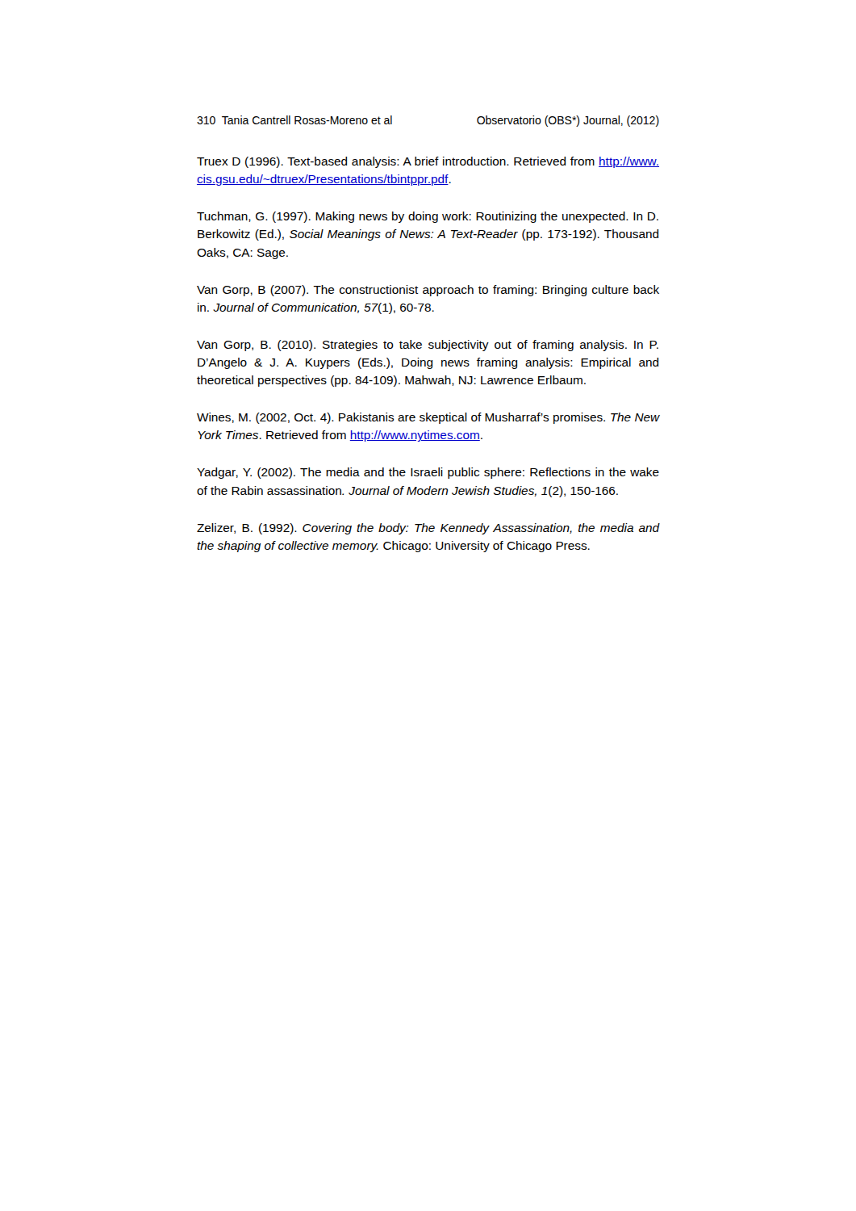310 Tania Cantrell Rosas-Moreno et al Observatorio (OBS*) Journal, (2012)
Truex D (1996). Text-based analysis: A brief introduction. Retrieved from http://www.cis.gsu.edu/~dtruex/Presentations/tbintppr.pdf.
Tuchman, G. (1997). Making news by doing work: Routinizing the unexpected. In D. Berkowitz (Ed.), Social Meanings of News: A Text-Reader (pp. 173-192). Thousand Oaks, CA: Sage.
Van Gorp, B (2007). The constructionist approach to framing: Bringing culture back in. Journal of Communication, 57(1), 60-78.
Van Gorp, B. (2010). Strategies to take subjectivity out of framing analysis. In P. D’Angelo & J. A. Kuypers (Eds.), Doing news framing analysis: Empirical and theoretical perspectives (pp. 84-109). Mahwah, NJ: Lawrence Erlbaum.
Wines, M. (2002, Oct. 4). Pakistanis are skeptical of Musharraf’s promises. The New York Times. Retrieved from http://www.nytimes.com.
Yadgar, Y. (2002). The media and the Israeli public sphere: Reflections in the wake of the Rabin assassination. Journal of Modern Jewish Studies, 1(2), 150-166.
Zelizer, B. (1992). Covering the body: The Kennedy Assassination, the media and the shaping of collective memory. Chicago: University of Chicago Press.